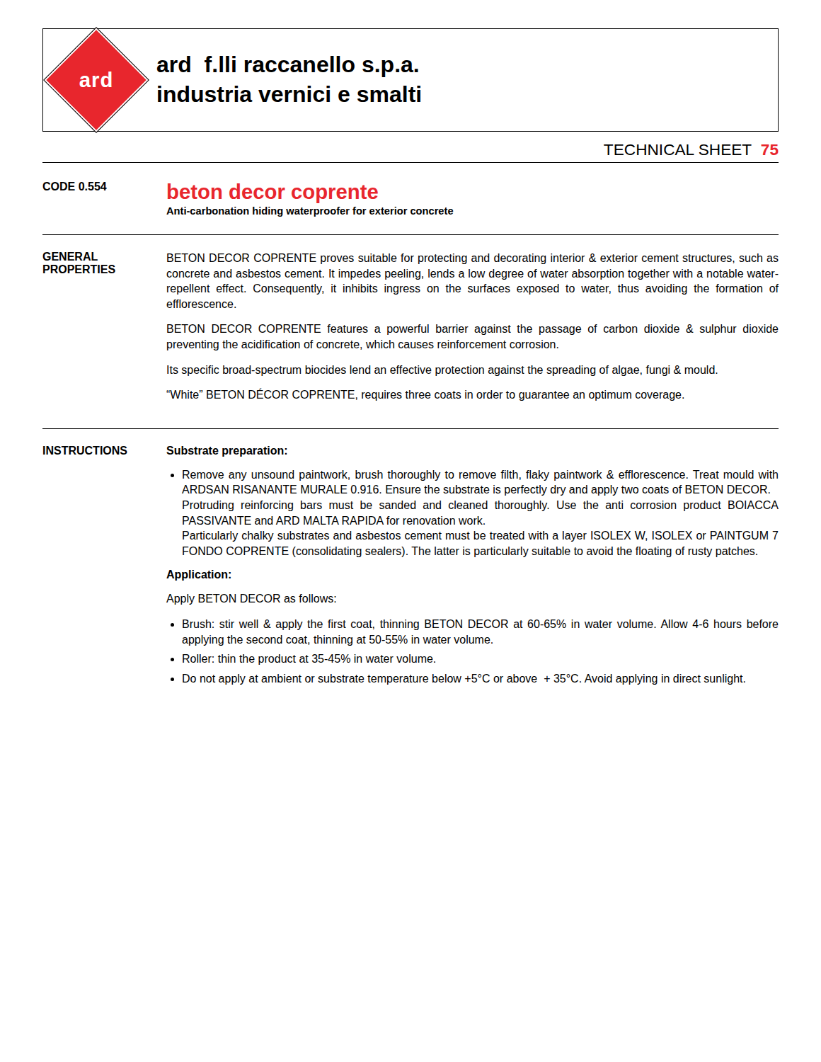ard
ard f.lli raccanello s.p.a.
industria vernici e smalti
TECHNICAL SHEET 75
| CODE 0.554 | beton decor coprente Anti-carbonation hiding waterproofer for exterior concrete |
| GENERAL PROPERTIES | BETON DECOR COPRENTE proves suitable for protecting and decorating interior & exterior cement structures, such as concrete and asbestos cement. It impedes peeling, lends a low degree of water absorption together with a notable water-repellent effect. Consequently, it inhibits ingress on the surfaces exposed to water, thus avoiding the formation of efflorescence. BETON DECOR COPRENTE features a powerful barrier against the passage of carbon dioxide & sulphur dioxide preventing the acidification of concrete, which causes reinforcement corrosion. Its specific broad-spectrum biocides lend an effective protection against the spreading of algae, fungi & mould. “White” BETON DÉCOR COPRENTE, requires three coats in order to guarantee an optimum coverage. |
| INSTRUCTIONS | Substrate preparation: Remove any unsound paintwork, brush thoroughly to remove filth, flaky paintwork & efflorescence. Treat mould with ARDSAN RISANANTE MURALE 0.916. Ensure the substrate is perfectly dry and apply two coats of BETON DECOR. Protruding reinforcing bars must be sanded and cleaned thoroughly. Use the anti corrosion product BOIACCA PASSIVANTE and ARD MALTA RAPIDA for renovation work. Particularly chalky substrates and asbestos cement must be treated with a layer ISOLEX W, ISOLEX or PAINTGUM 7 FONDO COPRENTE (consolidating sealers). The latter is particularly suitable to avoid the floating of rusty patches. Application: Apply BETON DECOR as follows: Brush: stir well & apply the first coat, thinning BETON DECOR at 60-65% in water volume. Allow 4-6 hours before applying the second coat, thinning at 50-55% in water volume. Roller: thin the product at 35-45% in water volume. Do not apply at ambient or substrate temperature below +5°C or above + 35°C. Avoid applying in direct sunlight. |